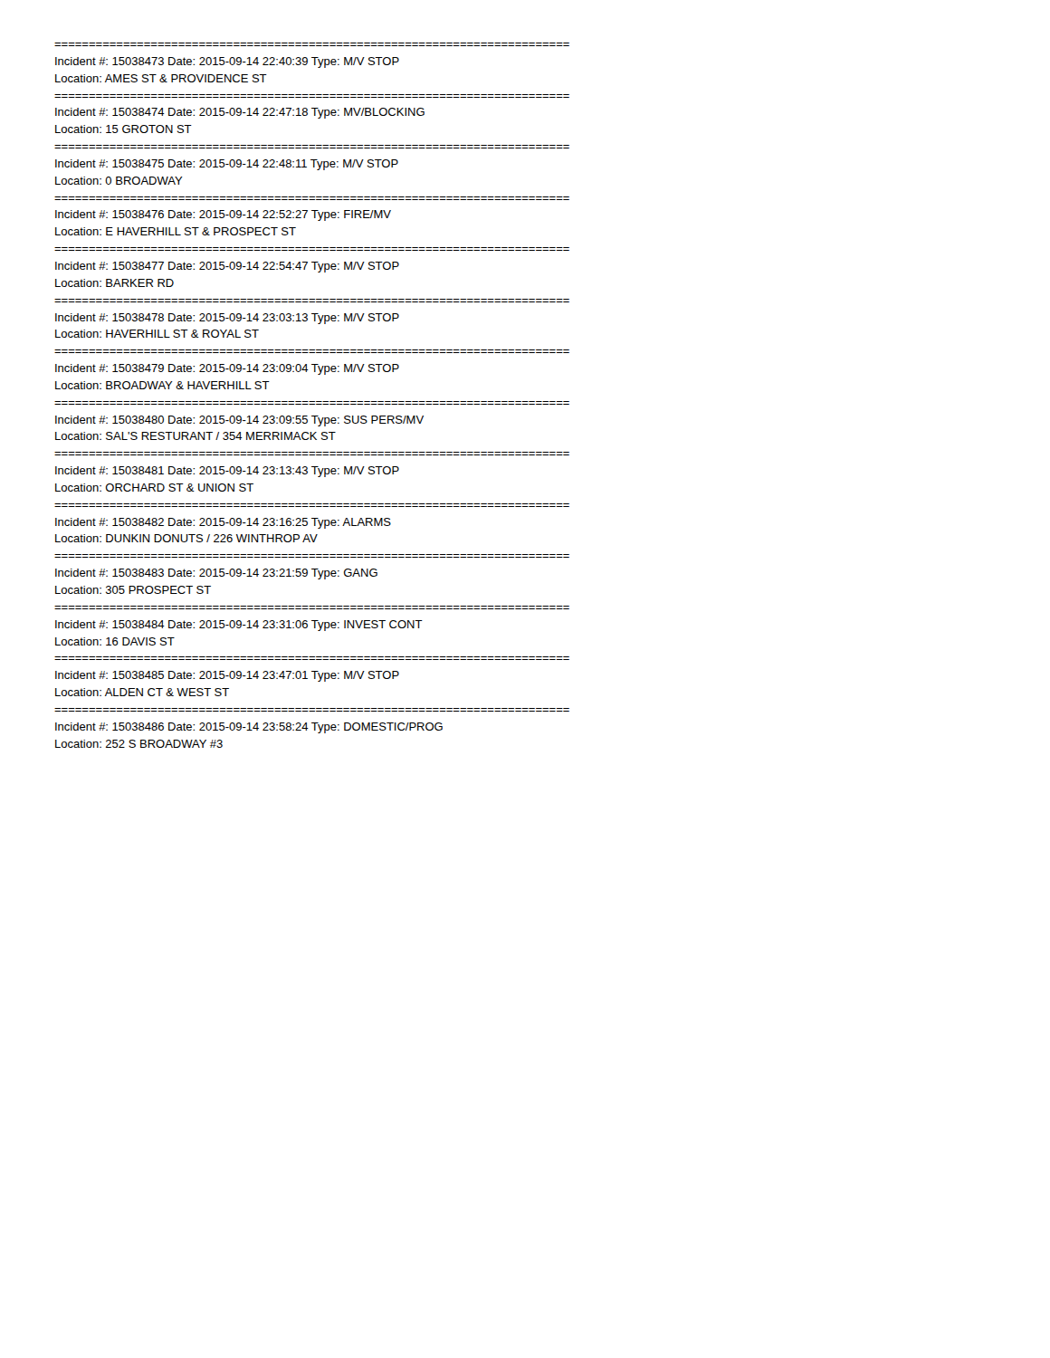===========================================================================
Incident #: 15038473 Date: 2015-09-14 22:40:39 Type: M/V STOP
Location: AMES ST & PROVIDENCE ST
===========================================================================
Incident #: 15038474 Date: 2015-09-14 22:47:18 Type: MV/BLOCKING
Location: 15 GROTON ST
===========================================================================
Incident #: 15038475 Date: 2015-09-14 22:48:11 Type: M/V STOP
Location: 0 BROADWAY
===========================================================================
Incident #: 15038476 Date: 2015-09-14 22:52:27 Type: FIRE/MV
Location: E HAVERHILL ST & PROSPECT ST
===========================================================================
Incident #: 15038477 Date: 2015-09-14 22:54:47 Type: M/V STOP
Location: BARKER RD
===========================================================================
Incident #: 15038478 Date: 2015-09-14 23:03:13 Type: M/V STOP
Location: HAVERHILL ST & ROYAL ST
===========================================================================
Incident #: 15038479 Date: 2015-09-14 23:09:04 Type: M/V STOP
Location: BROADWAY & HAVERHILL ST
===========================================================================
Incident #: 15038480 Date: 2015-09-14 23:09:55 Type: SUS PERS/MV
Location: SAL'S RESTURANT / 354 MERRIMACK ST
===========================================================================
Incident #: 15038481 Date: 2015-09-14 23:13:43 Type: M/V STOP
Location: ORCHARD ST & UNION ST
===========================================================================
Incident #: 15038482 Date: 2015-09-14 23:16:25 Type: ALARMS
Location: DUNKIN DONUTS / 226 WINTHROP AV
===========================================================================
Incident #: 15038483 Date: 2015-09-14 23:21:59 Type: GANG
Location: 305 PROSPECT ST
===========================================================================
Incident #: 15038484 Date: 2015-09-14 23:31:06 Type: INVEST CONT
Location: 16 DAVIS ST
===========================================================================
Incident #: 15038485 Date: 2015-09-14 23:47:01 Type: M/V STOP
Location: ALDEN CT & WEST ST
===========================================================================
Incident #: 15038486 Date: 2015-09-14 23:58:24 Type: DOMESTIC/PROG
Location: 252 S BROADWAY #3